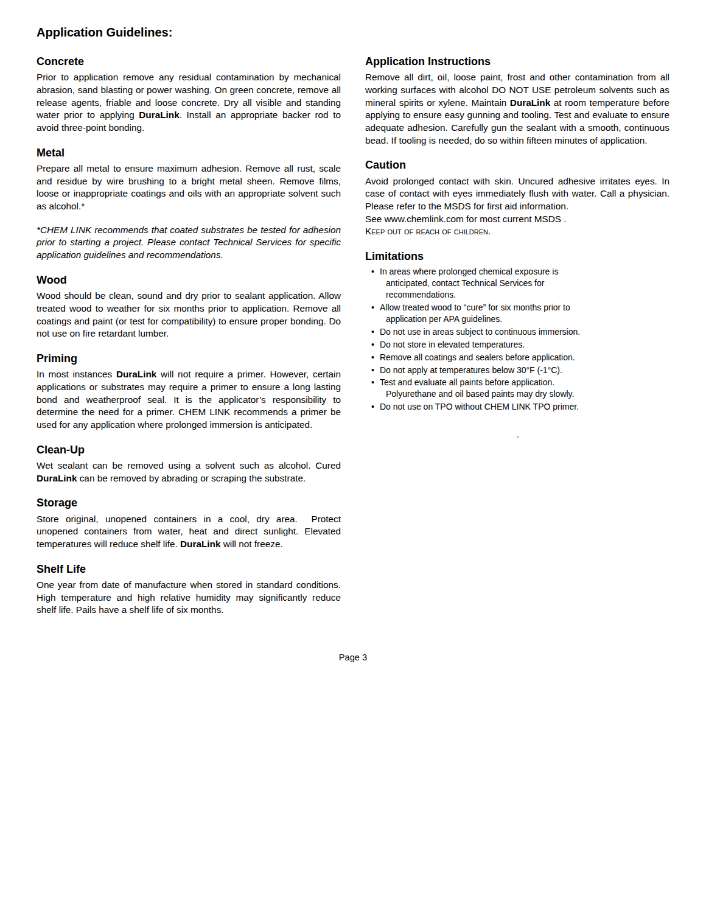Application Guidelines:
Concrete
Prior to application remove any residual contamination by mechanical abrasion, sand blasting or power washing. On green concrete, remove all release agents, friable and loose concrete. Dry all visible and standing water prior to applying DuraLink. Install an appropriate backer rod to avoid three-point bonding.
Metal
Prepare all metal to ensure maximum adhesion. Remove all rust, scale and residue by wire brushing to a bright metal sheen. Remove films, loose or inappropriate coatings and oils with an appropriate solvent such as alcohol.*
*CHEM LINK recommends that coated substrates be tested for adhesion prior to starting a project. Please contact Technical Services for specific application guidelines and recommendations.
Wood
Wood should be clean, sound and dry prior to sealant application. Allow treated wood to weather for six months prior to application. Remove all coatings and paint (or test for compatibility) to ensure proper bonding. Do not use on fire retardant lumber.
Priming
In most instances DuraLink will not require a primer. However, certain applications or substrates may require a primer to ensure a long lasting bond and weatherproof seal. It is the applicator’s responsibility to determine the need for a primer. CHEM LINK recommends a primer be used for any application where prolonged immersion is anticipated.
Clean-Up
Wet sealant can be removed using a solvent such as alcohol. Cured DuraLink can be removed by abrading or scraping the substrate.
Storage
Store original, unopened containers in a cool, dry area. Protect unopened containers from water, heat and direct sunlight. Elevated temperatures will reduce shelf life. DuraLink will not freeze.
Shelf Life
One year from date of manufacture when stored in standard conditions. High temperature and high relative humidity may significantly reduce shelf life. Pails have a shelf life of six months.
Application Instructions
Remove all dirt, oil, loose paint, frost and other contamination from all working surfaces with alcohol DO NOT USE petroleum solvents such as mineral spirits or xylene. Maintain DuraLink at room temperature before applying to ensure easy gunning and tooling. Test and evaluate to ensure adequate adhesion. Carefully gun the sealant with a smooth, continuous bead. If tooling is needed, do so within fifteen minutes of application.
Caution
Avoid prolonged contact with skin. Uncured adhesive irritates eyes. In case of contact with eyes immediately flush with water. Call a physician. Please refer to the MSDS for first aid information.
See www.chemlink.com for most current MSDS .
Keep out of reach of children.
Limitations
In areas where prolonged chemical exposure isanticipated, contact Technical Services for recommendations.
Allow treated wood to “cure” for six months prior toapplication per APA guidelines.
Do not use in areas subject to continuous immersion.
Do not store in elevated temperatures.
Remove all coatings and sealers before application.
Do not apply at temperatures below 30°F (-1°C).
Test and evaluate all paints before application.Polyurethane and oil based paints may dry slowly.
Do not use on TPO without CHEM LINK TPO primer.
Page 3